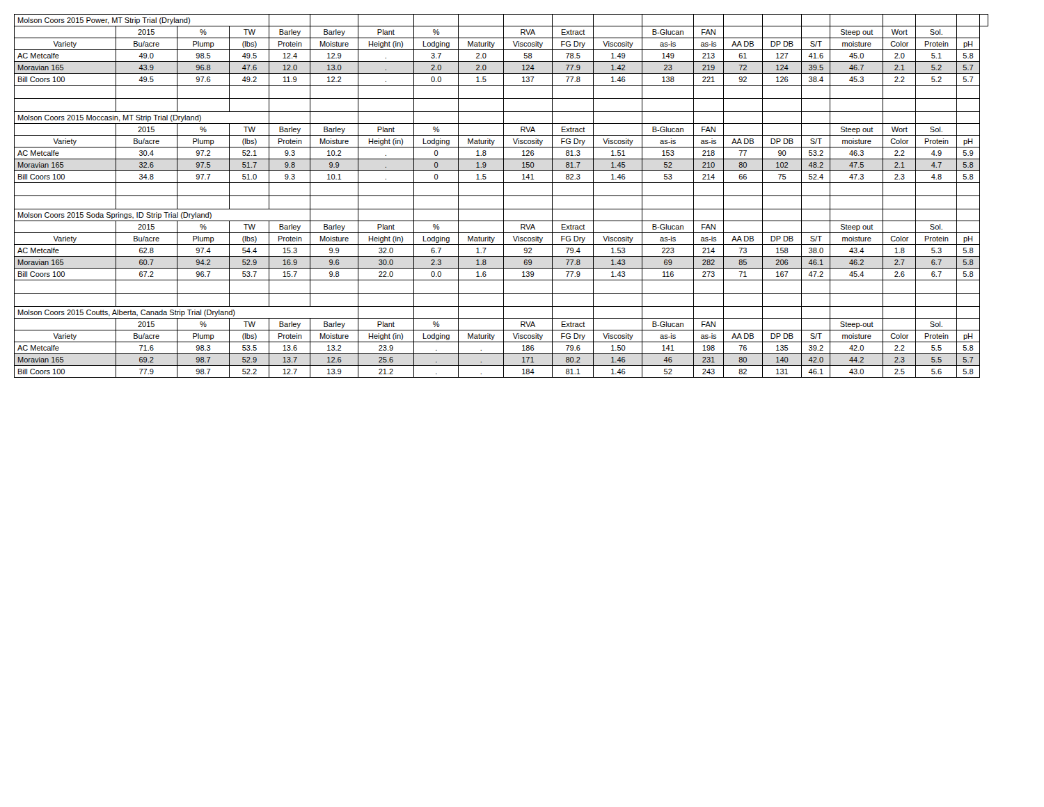| Molson Coors 2015 Power, MT Strip Trial (Dryland) | | | | | | | | | | | | | | | | | | |
| | 2015 | % | TW | Barley | Barley | Plant | % | | RVA | Extract | | B-Glucan | FAN | | | | Steep out | Wort | Sol. | |
| Variety | Bu/acre | Plump | (lbs) | Protein | Moisture | Height (in) | Lodging | Maturity | Viscosity | FG Dry | Viscosity | as-is | as-is | AA DB | DP DB | S/T | moisture | Color | Protein | pH |
| AC Metcalfe | 49.0 | 98.5 | 49.5 | 12.4 | 12.9 | . | 3.7 | 2.0 | 58 | 78.5 | 1.49 | 149 | 213 | 61 | 127 | 41.6 | 45.0 | 2.0 | 5.1 | 5.8 |
| Moravian 165 | 43.9 | 96.8 | 47.6 | 12.0 | 13.0 | . | 2.0 | 2.0 | 124 | 77.9 | 1.42 | 23 | 219 | 72 | 124 | 39.5 | 46.7 | 2.1 | 5.2 | 5.7 |
| Bill Coors 100 | 49.5 | 97.6 | 49.2 | 11.9 | 12.2 | . | 0.0 | 1.5 | 137 | 77.8 | 1.46 | 138 | 221 | 92 | 126 | 38.4 | 45.3 | 2.2 | 5.2 | 5.7 |
| Molson Coors 2015 Moccasin, MT Strip Trial (Dryland) | | | | | | | | | | | | | | | | | |
| | 2015 | % | TW | Barley | Barley | Plant | % | | RVA | Extract | | B-Glucan | FAN | | | | Steep out | Wort | Sol. | |
| Variety | Bu/acre | Plump | (lbs) | Protein | Moisture | Height (in) | Lodging | Maturity | Viscosity | FG Dry | Viscosity | as-is | as-is | AA DB | DP DB | S/T | moisture | Color | Protein | pH |
| AC Metcalfe | 30.4 | 97.2 | 52.1 | 9.3 | 10.2 | . | 0 | 1.8 | 126 | 81.3 | 1.51 | 153 | 218 | 77 | 90 | 53.2 | 46.3 | 2.2 | 4.9 | 5.9 |
| Moravian 165 | 32.6 | 97.5 | 51.7 | 9.8 | 9.9 | . | 0 | 1.9 | 150 | 81.7 | 1.45 | 52 | 210 | 80 | 102 | 48.2 | 47.5 | 2.1 | 4.7 | 5.8 |
| Bill Coors 100 | 34.8 | 97.7 | 51.0 | 9.3 | 10.1 | . | 0 | 1.5 | 141 | 82.3 | 1.46 | 53 | 214 | 66 | 75 | 52.4 | 47.3 | 2.3 | 4.8 | 5.8 |
| Molson Coors 2015 Soda Springs, ID Strip Trial (Dryland) | | | | | | | | | | | | | | | | |
| | 2015 | % | TW | Barley | Barley | Plant | % | | RVA | Extract | | B-Glucan | FAN | | | | Steep out | | Sol. | |
| Variety | Bu/acre | Plump | (lbs) | Protein | Moisture | Height (in) | Lodging | Maturity | Viscosity | FG Dry | Viscosity | as-is | as-is | AA DB | DP DB | S/T | moisture | Color | Protein | pH |
| AC Metcalfe | 62.8 | 97.4 | 54.4 | 15.3 | 9.9 | 32.0 | 6.7 | 1.7 | 92 | 79.4 | 1.53 | 223 | 214 | 73 | 158 | 38.0 | 43.4 | 1.8 | 5.3 | 5.8 |
| Moravian 165 | 60.7 | 94.2 | 52.9 | 16.9 | 9.6 | 30.0 | 2.3 | 1.8 | 69 | 77.8 | 1.43 | 69 | 282 | 85 | 206 | 46.1 | 46.2 | 2.7 | 6.7 | 5.8 |
| Bill Coors 100 | 67.2 | 96.7 | 53.7 | 15.7 | 9.8 | 22.0 | 0.0 | 1.6 | 139 | 77.9 | 1.43 | 116 | 273 | 71 | 167 | 47.2 | 45.4 | 2.6 | 6.7 | 5.8 |
| Molson Coors 2015 Coutts, Alberta, Canada Strip Trial (Dryland) | | | | | | | | | | | | | | | |
| | 2015 | % | TW | Barley | Barley | Plant | % | | RVA | Extract | | B-Glucan | FAN | | | | Steep-out | | Sol. | |
| Variety | Bu/acre | Plump | (lbs) | Protein | Moisture | Height (in) | Lodging | Maturity | Viscosity | FG Dry | Viscosity | as-is | as-is | AA DB | DP DB | S/T | moisture | Color | Protein | pH |
| AC Metcalfe | 71.6 | 98.3 | 53.5 | 13.6 | 13.2 | 23.9 | . | . | 186 | 79.6 | 1.50 | 141 | 198 | 76 | 135 | 39.2 | 42.0 | 2.2 | 5.5 | 5.8 |
| Moravian 165 | 69.2 | 98.7 | 52.9 | 13.7 | 12.6 | 25.6 | . | . | 171 | 80.2 | 1.46 | 46 | 231 | 80 | 140 | 42.0 | 44.2 | 2.3 | 5.5 | 5.7 |
| Bill Coors 100 | 77.9 | 98.7 | 52.2 | 12.7 | 13.9 | 21.2 | . | . | 184 | 81.1 | 1.46 | 52 | 243 | 82 | 131 | 46.1 | 43.0 | 2.5 | 5.6 | 5.8 |